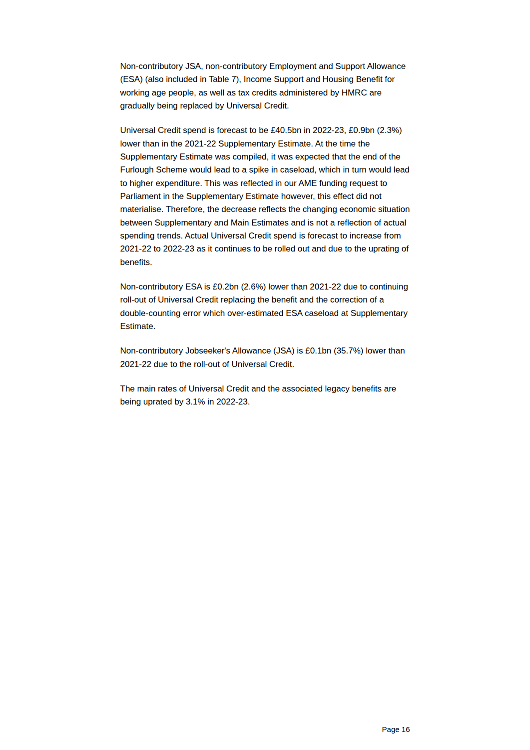Non-contributory JSA, non-contributory Employment and Support Allowance (ESA) (also included in Table 7), Income Support and Housing Benefit for working age people, as well as tax credits administered by HMRC are gradually being replaced by Universal Credit.
Universal Credit spend is forecast to be £40.5bn in 2022-23, £0.9bn (2.3%) lower than in the 2021-22 Supplementary Estimate. At the time the Supplementary Estimate was compiled, it was expected that the end of the Furlough Scheme would lead to a spike in caseload, which in turn would lead to higher expenditure. This was reflected in our AME funding request to Parliament in the Supplementary Estimate however, this effect did not materialise. Therefore, the decrease reflects the changing economic situation between Supplementary and Main Estimates and is not a reflection of actual spending trends. Actual Universal Credit spend is forecast to increase from 2021-22 to 2022-23 as it continues to be rolled out and due to the uprating of benefits.
Non-contributory ESA is £0.2bn (2.6%) lower than 2021-22 due to continuing roll-out of Universal Credit replacing the benefit and the correction of a double-counting error which over-estimated ESA caseload at Supplementary Estimate.
Non-contributory Jobseeker's Allowance (JSA) is £0.1bn (35.7%) lower than 2021-22 due to the roll-out of Universal Credit.
The main rates of Universal Credit and the associated legacy benefits are being uprated by 3.1% in 2022-23.
Page 16